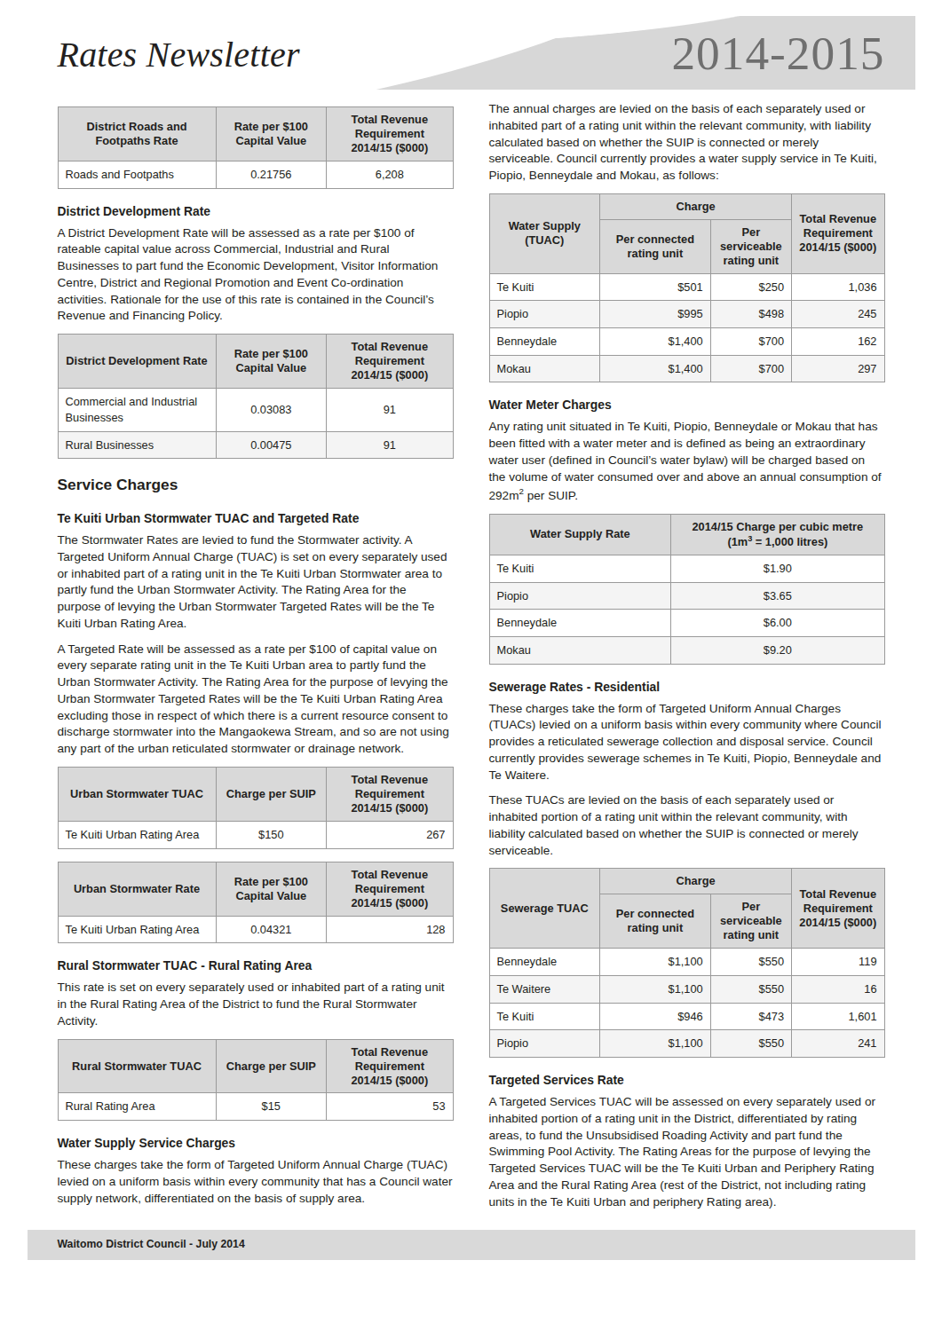Rates Newsletter
2014-2015
| District Roads and Footpaths Rate | Rate per $100 Capital Value | Total Revenue Requirement 2014/15 ($000) |
| --- | --- | --- |
| Roads and Footpaths | 0.21756 | 6,208 |
District Development Rate
A District Development Rate will be assessed as a rate per $100 of rateable capital value across Commercial, Industrial and Rural Businesses to part fund the Economic Development, Visitor Information Centre, District and Regional Promotion and Event Co-ordination activities. Rationale for the use of this rate is contained in the Council’s Revenue and Financing Policy.
| District Development Rate | Rate per $100 Capital Value | Total Revenue Requirement 2014/15 ($000) |
| --- | --- | --- |
| Commercial and Industrial Businesses | 0.03083 | 91 |
| Rural Businesses | 0.00475 | 91 |
Service Charges
Te Kuiti Urban Stormwater TUAC and Targeted Rate
The Stormwater Rates are levied to fund the Stormwater activity. A Targeted Uniform Annual Charge (TUAC) is set on every separately used or inhabited part of a rating unit in the Te Kuiti Urban Stormwater area to partly fund the Urban Stormwater Activity. The Rating Area for the purpose of levying the Urban Stormwater Targeted Rates will be the Te Kuiti Urban Rating Area.
A Targeted Rate will be assessed as a rate per $100 of capital value on every separate rating unit in the Te Kuiti Urban area to partly fund the Urban Stormwater Activity. The Rating Area for the purpose of levying the Urban Stormwater Targeted Rates will be the Te Kuiti Urban Rating Area excluding those in respect of which there is a current resource consent to discharge stormwater into the Mangaokewa Stream, and so are not using any part of the urban reticulated stormwater or drainage network.
| Urban Stormwater TUAC | Charge per SUIP | Total Revenue Requirement 2014/15 ($000) |
| --- | --- | --- |
| Te Kuiti Urban Rating Area | $150 | 267 |
| Urban Stormwater Rate | Rate per $100 Capital Value | Total Revenue Requirement 2014/15 ($000) |
| --- | --- | --- |
| Te Kuiti Urban Rating Area | 0.04321 | 128 |
Rural Stormwater TUAC - Rural Rating Area
This rate is set on every separately used or inhabited part of a rating unit in the Rural Rating Area of the District to fund the Rural Stormwater Activity.
| Rural Stormwater TUAC | Charge per SUIP | Total Revenue Requirement 2014/15 ($000) |
| --- | --- | --- |
| Rural Rating Area | $15 | 53 |
Water Supply Service Charges
These charges take the form of Targeted Uniform Annual Charge (TUAC) levied on a uniform basis within every community that has a Council water supply network, differentiated on the basis of supply area.
The annual charges are levied on the basis of each separately used or inhabited part of a rating unit within the relevant community, with liability calculated based on whether the SUIP is connected or merely serviceable. Council currently provides a water supply service in Te Kuiti, Piopio, Benneydale and Mokau, as follows:
| Water Supply (TUAC) | Charge | Total Revenue Requirement 2014/15 ($000) |
| --- | --- | --- |
| Per connected rating unit | Per serviceable rating unit |
| Te Kuiti | $501 | $250 | 1,036 |
| Piopio | $995 | $498 | 245 |
| Benneydale | $1,400 | $700 | 162 |
| Mokau | $1,400 | $700 | 297 |
Water Meter Charges
Any rating unit situated in Te Kuiti, Piopio, Benneydale or Mokau that has been fitted with a water meter and is defined as being an extraordinary water user (defined in Council’s water bylaw) will be charged based on the volume of water consumed over and above an annual consumption of 292m2 per SUIP.
| Water Supply Rate | 2014/15 Charge per cubic metre (1m 3 = 1,000 litres) |
| --- | --- |
| Te Kuiti | $1.90 |
| Piopio | $3.65 |
| Benneydale | $6.00 |
| Mokau | $9.20 |
Sewerage Rates - Residential
These charges take the form of Targeted Uniform Annual Charges (TUACs) levied on a uniform basis within every community where Council provides a reticulated sewerage collection and disposal service. Council currently provides sewerage schemes in Te Kuiti, Piopio, Benneydale and Te Waitere.
These TUACs are levied on the basis of each separately used or inhabited portion of a rating unit within the relevant community, with liability calculated based on whether the SUIP is connected or merely serviceable.
| Sewerage TUAC | Charge | Total Revenue Requirement 2014/15 ($000) |
| --- | --- | --- |
| Per connected rating unit | Per serviceable rating unit |
| Benneydale | $1,100 | $550 | 119 |
| Te Waitere | $1,100 | $550 | 16 |
| Te Kuiti | $946 | $473 | 1,601 |
| Piopio | $1,100 | $550 | 241 |
Targeted Services Rate
A Targeted Services TUAC will be assessed on every separately used or inhabited portion of a rating unit in the District, differentiated by rating areas, to fund the Unsubsidised Roading Activity and part fund the Swimming Pool Activity. The Rating Areas for the purpose of levying the Targeted Services TUAC will be the Te Kuiti Urban and Periphery Rating Area and the Rural Rating Area (rest of the District, not including rating units in the Te Kuiti Urban and periphery Rating area).
Waitomo District Council - July 2014